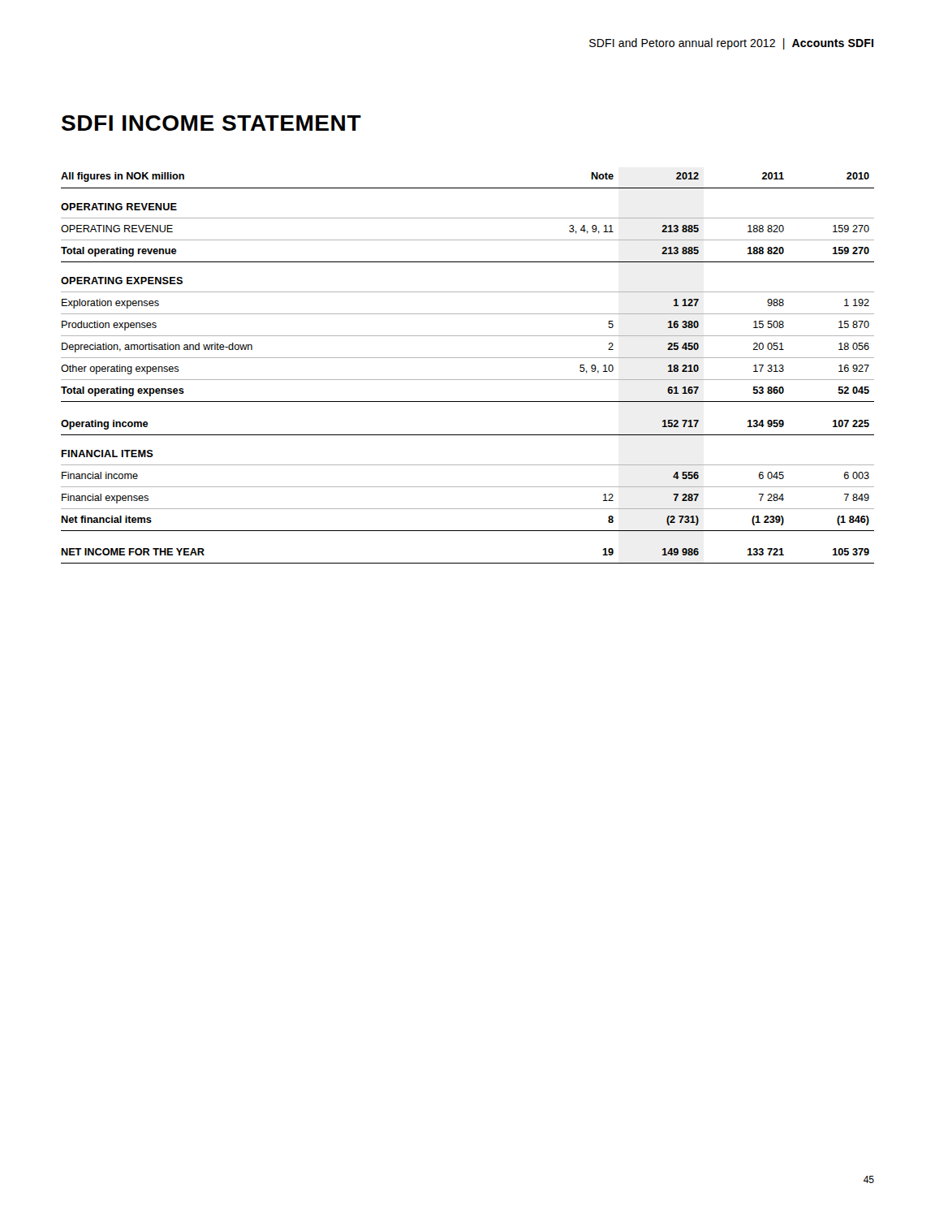SDFI and Petoro annual report 2012 | Accounts SDFI
SDFI INCOME STATEMENT
| All figures in NOK million | Note | 2012 | 2011 | 2010 |
| --- | --- | --- | --- | --- |
| OPERATING REVENUE | | | | |
| OPERATING REVENUE | 3, 4, 9, 11 | 213 885 | 188 820 | 159 270 |
| Total operating revenue | | 213 885 | 188 820 | 159 270 |
| OPERATING EXPENSES | | | | |
| Exploration expenses | | 1 127 | 988 | 1 192 |
| Production expenses | 5 | 16 380 | 15 508 | 15 870 |
| Depreciation, amortisation and write-down | 2 | 25 450 | 20 051 | 18 056 |
| Other operating expenses | 5, 9, 10 | 18 210 | 17 313 | 16 927 |
| Total operating expenses | | 61 167 | 53 860 | 52 045 |
| Operating income | | 152 717 | 134 959 | 107 225 |
| FINANCIAL ITEMS | | | | |
| Financial income | | 4 556 | 6 045 | 6 003 |
| Financial expenses | 12 | 7 287 | 7 284 | 7 849 |
| Net financial items | 8 | (2 731) | (1 239) | (1 846) |
| NET INCOME FOR THE YEAR | 19 | 149 986 | 133 721 | 105 379 |
45